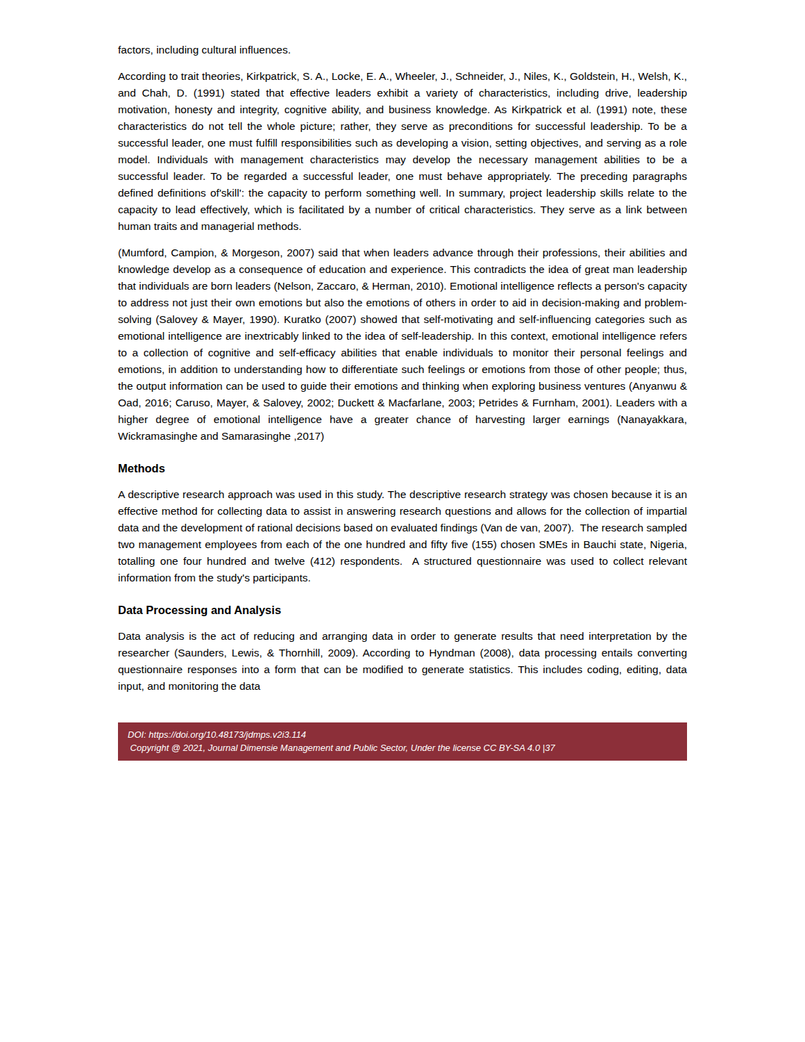factors, including cultural influences.
According to trait theories, Kirkpatrick, S. A., Locke, E. A., Wheeler, J., Schneider, J., Niles, K., Goldstein, H., Welsh, K., and Chah, D. (1991) stated that effective leaders exhibit a variety of characteristics, including drive, leadership motivation, honesty and integrity, cognitive ability, and business knowledge. As Kirkpatrick et al. (1991) note, these characteristics do not tell the whole picture; rather, they serve as preconditions for successful leadership. To be a successful leader, one must fulfill responsibilities such as developing a vision, setting objectives, and serving as a role model. Individuals with management characteristics may develop the necessary management abilities to be a successful leader. To be regarded a successful leader, one must behave appropriately. The preceding paragraphs defined definitions of'skill': the capacity to perform something well. In summary, project leadership skills relate to the capacity to lead effectively, which is facilitated by a number of critical characteristics. They serve as a link between human traits and managerial methods.
(Mumford, Campion, & Morgeson, 2007) said that when leaders advance through their professions, their abilities and knowledge develop as a consequence of education and experience. This contradicts the idea of great man leadership that individuals are born leaders (Nelson, Zaccaro, & Herman, 2010). Emotional intelligence reflects a person's capacity to address not just their own emotions but also the emotions of others in order to aid in decision-making and problem-solving (Salovey & Mayer, 1990). Kuratko (2007) showed that self-motivating and self-influencing categories such as emotional intelligence are inextricably linked to the idea of self-leadership. In this context, emotional intelligence refers to a collection of cognitive and self-efficacy abilities that enable individuals to monitor their personal feelings and emotions, in addition to understanding how to differentiate such feelings or emotions from those of other people; thus, the output information can be used to guide their emotions and thinking when exploring business ventures (Anyanwu & Oad, 2016; Caruso, Mayer, & Salovey, 2002; Duckett & Macfarlane, 2003; Petrides & Furnham, 2001). Leaders with a higher degree of emotional intelligence have a greater chance of harvesting larger earnings (Nanayakkara, Wickramasinghe and Samarasinghe ,2017)
Methods
A descriptive research approach was used in this study. The descriptive research strategy was chosen because it is an effective method for collecting data to assist in answering research questions and allows for the collection of impartial data and the development of rational decisions based on evaluated findings (Van de van, 2007). The research sampled two management employees from each of the one hundred and fifty five (155) chosen SMEs in Bauchi state, Nigeria, totalling one four hundred and twelve (412) respondents. A structured questionnaire was used to collect relevant information from the study's participants.
Data Processing and Analysis
Data analysis is the act of reducing and arranging data in order to generate results that need interpretation by the researcher (Saunders, Lewis, & Thornhill, 2009). According to Hyndman (2008), data processing entails converting questionnaire responses into a form that can be modified to generate statistics. This includes coding, editing, data input, and monitoring the data
DOI: https://doi.org/10.48173/jdmps.v2i3.114
Copyright @ 2021, Journal Dimensie Management and Public Sector, Under the license CC BY-SA 4.0 |37